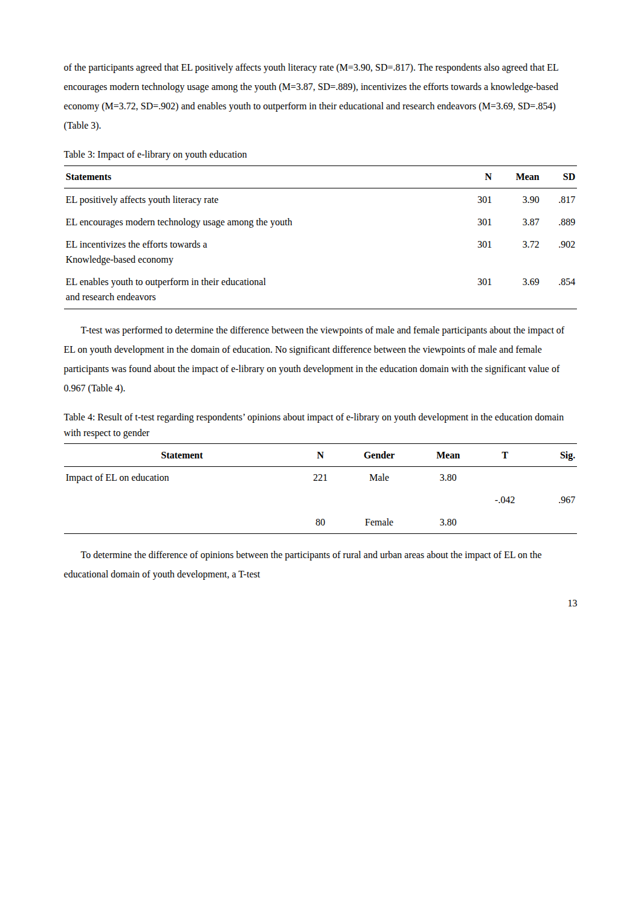of the participants agreed that EL positively affects youth literacy rate (M=3.90, SD=.817). The respondents also agreed that EL encourages modern technology usage among the youth (M=3.87, SD=.889), incentivizes the efforts towards a knowledge-based economy (M=3.72, SD=.902) and enables youth to outperform in their educational and research endeavors (M=3.69, SD=.854) (Table 3).
Table 3: Impact of e-library on youth education
| Statements | N | Mean | SD |
| --- | --- | --- | --- |
| EL positively affects youth literacy rate | 301 | 3.90 | .817 |
| EL encourages modern technology usage among the youth | 301 | 3.87 | .889 |
| EL incentivizes the efforts towards a Knowledge-based economy | 301 | 3.72 | .902 |
| EL enables youth to outperform in their educational and research endeavors | 301 | 3.69 | .854 |
T-test was performed to determine the difference between the viewpoints of male and female participants about the impact of EL on youth development in the domain of education. No significant difference between the viewpoints of male and female participants was found about the impact of e-library on youth development in the education domain with the significant value of 0.967 (Table 4).
Table 4: Result of t-test regarding respondents’ opinions about impact of e-library on youth development in the education domain with respect to gender
| Statement | N | Gender | Mean | T | Sig. |
| --- | --- | --- | --- | --- | --- |
| Impact of EL on education | 221 | Male | 3.80 | | |
| | | | | -.042 | .967 |
| | 80 | Female | 3.80 | | |
To determine the difference of opinions between the participants of rural and urban areas about the impact of EL on the educational domain of youth development, a T-test
13